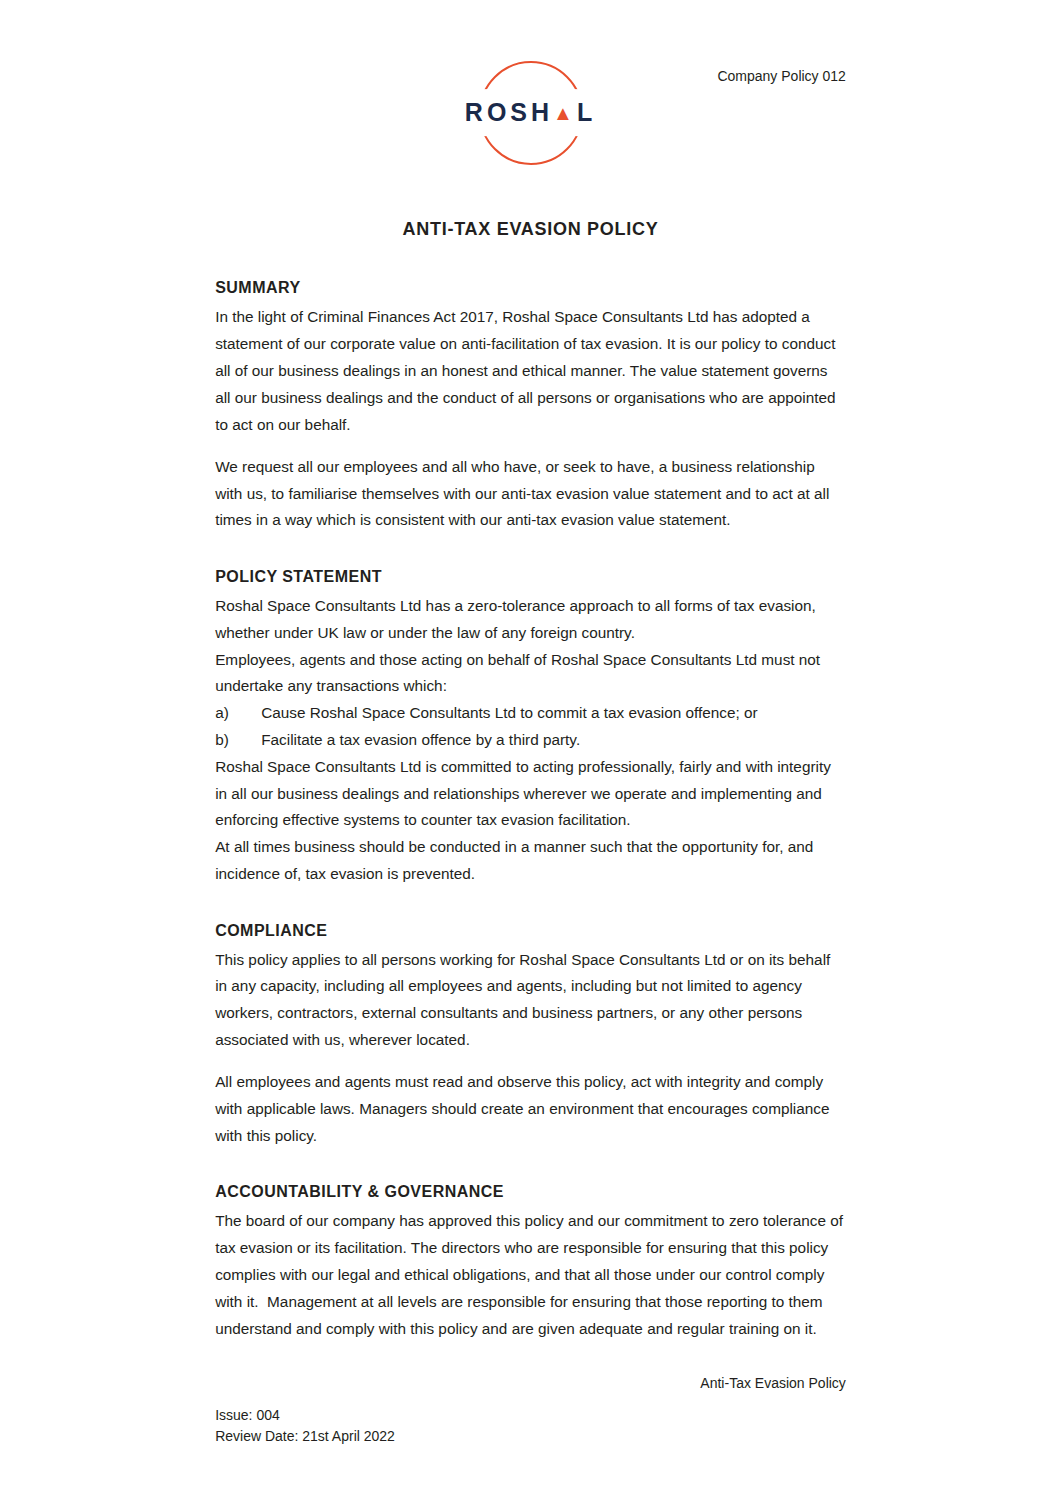Company Policy 012
ROSH▲L
Anti-Tax Evasion Policy
Summary
In the light of Criminal Finances Act 2017, Roshal Space Consultants Ltd has adopted a statement of our corporate value on anti-facilitation of tax evasion. It is our policy to conduct all of our business dealings in an honest and ethical manner. The value statement governs all our business dealings and the conduct of all persons or organisations who are appointed to act on our behalf.
We request all our employees and all who have, or seek to have, a business relationship with us, to familiarise themselves with our anti-tax evasion value statement and to act at all times in a way which is consistent with our anti-tax evasion value statement.
Policy Statement
Roshal Space Consultants Ltd has a zero-tolerance approach to all forms of tax evasion, whether under UK law or under the law of any foreign country.
Employees, agents and those acting on behalf of Roshal Space Consultants Ltd must not undertake any transactions which:
a) Cause Roshal Space Consultants Ltd to commit a tax evasion offence; or
b) Facilitate a tax evasion offence by a third party.
Roshal Space Consultants Ltd is committed to acting professionally, fairly and with integrity in all our business dealings and relationships wherever we operate and implementing and enforcing effective systems to counter tax evasion facilitation.
At all times business should be conducted in a manner such that the opportunity for, and incidence of, tax evasion is prevented.
Compliance
This policy applies to all persons working for Roshal Space Consultants Ltd or on its behalf in any capacity, including all employees and agents, including but not limited to agency workers, contractors, external consultants and business partners, or any other persons associated with us, wherever located.
All employees and agents must read and observe this policy, act with integrity and comply with applicable laws. Managers should create an environment that encourages compliance with this policy.
Accountability & Governance
The board of our company has approved this policy and our commitment to zero tolerance of tax evasion or its facilitation. The directors who are responsible for ensuring that this policy complies with our legal and ethical obligations, and that all those under our control comply with it. Management at all levels are responsible for ensuring that those reporting to them understand and comply with this policy and are given adequate and regular training on it.
Anti-Tax Evasion Policy
Issue: 004
Review Date: 21st April 2022